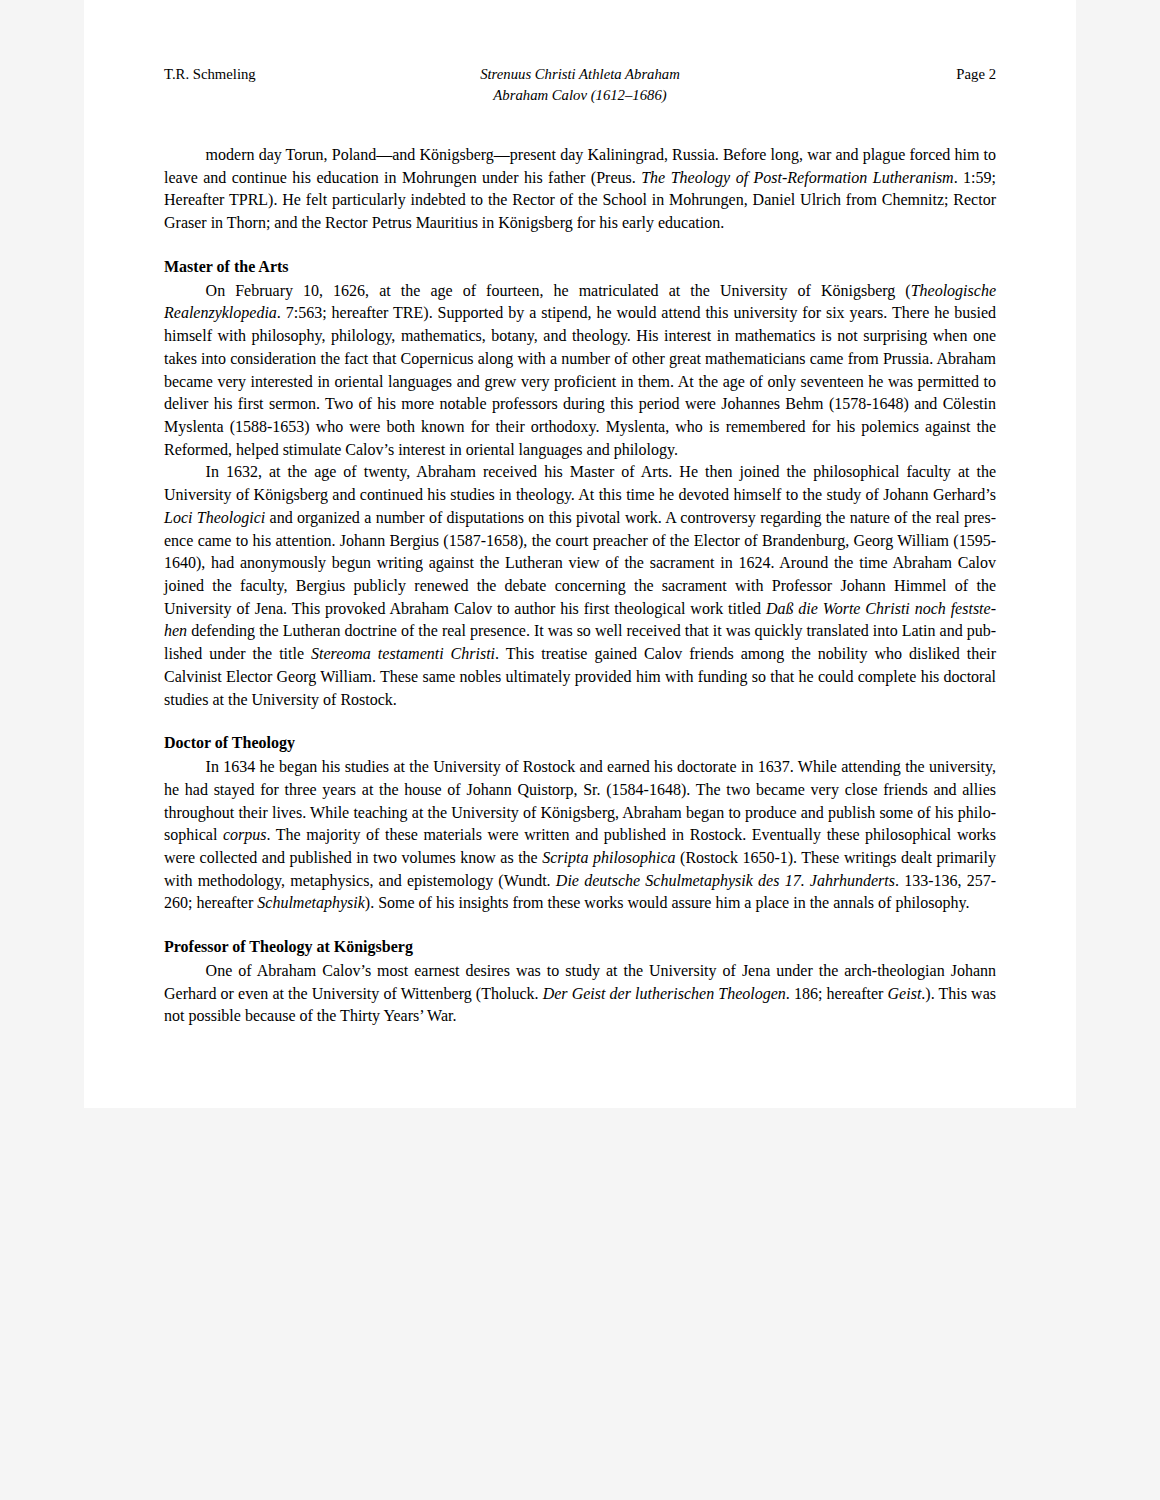T.R. Schmeling
Strenuus Christi Athleta Abraham Abraham Calov (1612–1686)
Page 2
modern day Torun, Poland—and Königsberg—present day Kaliningrad, Russia. Before long, war and plague forced him to leave and continue his education in Mohrungen under his father (Preus. The Theology of Post-Reformation Lutheranism. 1:59; Hereafter TPRL). He felt particularly indebted to the Rector of the School in Mohrungen, Daniel Ulrich from Chemnitz; Rector Graser in Thorn; and the Rector Petrus Mauritius in Königsberg for his early education.
Master of the Arts
On February 10, 1626, at the age of fourteen, he matriculated at the University of Königsberg (Theologische Realenzyklopedia. 7:563; hereafter TRE). Supported by a stipend, he would attend this university for six years. There he busied himself with philosophy, philology, mathematics, botany, and theology. His interest in mathematics is not surprising when one takes into consideration the fact that Copernicus along with a number of other great mathematicians came from Prussia. Abraham became very interested in oriental languages and grew very proficient in them. At the age of only seventeen he was permitted to deliver his first sermon. Two of his more notable professors during this period were Johannes Behm (1578-1648) and Cölestin Myslenta (1588-1653) who were both known for their orthodoxy. Myslenta, who is remembered for his polemics against the Reformed, helped stimulate Calov’s interest in oriental languages and philology.
In 1632, at the age of twenty, Abraham received his Master of Arts. He then joined the philosophical faculty at the University of Königsberg and continued his studies in theology. At this time he devoted himself to the study of Johann Gerhard’s Loci Theologici and organized a number of disputations on this pivotal work. A controversy regarding the nature of the real presence came to his attention. Johann Bergius (1587-1658), the court preacher of the Elector of Brandenburg, Georg William (1595-1640), had anonymously begun writing against the Lutheran view of the sacrament in 1624. Around the time Abraham Calov joined the faculty, Bergius publicly renewed the debate concerning the sacrament with Professor Johann Himmel of the University of Jena. This provoked Abraham Calov to author his first theological work titled Daß die Worte Christi noch feststehen defending the Lutheran doctrine of the real presence. It was so well received that it was quickly translated into Latin and published under the title Stereoma testamenti Christi. This treatise gained Calov friends among the nobility who disliked their Calvinist Elector Georg William. These same nobles ultimately provided him with funding so that he could complete his doctoral studies at the University of Rostock.
Doctor of Theology
In 1634 he began his studies at the University of Rostock and earned his doctorate in 1637. While attending the university, he had stayed for three years at the house of Johann Quistorp, Sr. (1584-1648). The two became very close friends and allies throughout their lives. While teaching at the University of Königsberg, Abraham began to produce and publish some of his philosophical corpus. The majority of these materials were written and published in Rostock. Eventually these philosophical works were collected and published in two volumes know as the Scripta philosophica (Rostock 1650-1). These writings dealt primarily with methodology, metaphysics, and epistemology (Wundt. Die deutsche Schulmetaphysik des 17. Jahrhunderts. 133-136, 257-260; hereafter Schulmetaphysik). Some of his insights from these works would assure him a place in the annals of philosophy.
Professor of Theology at Königsberg
One of Abraham Calov’s most earnest desires was to study at the University of Jena under the arch-theologian Johann Gerhard or even at the University of Wittenberg (Tholuck. Der Geist der lutherischen Theologen. 186; hereafter Geist.). This was not possible because of the Thirty Years’ War.